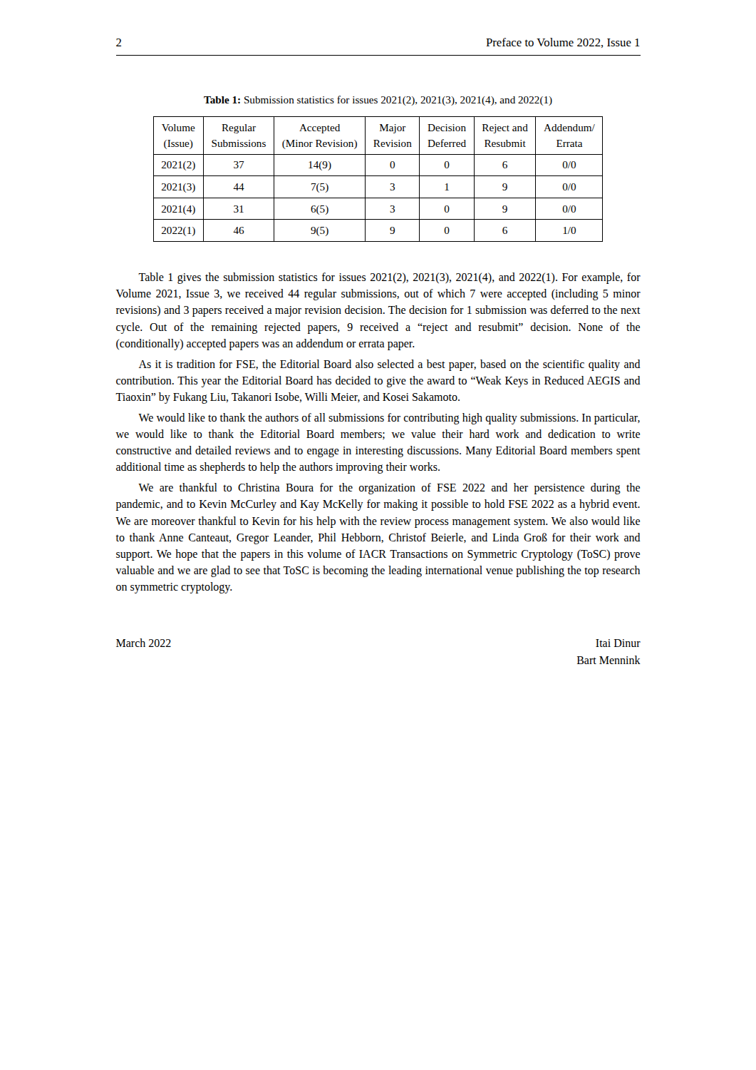2 Preface to Volume 2022, Issue 1
Table 1: Submission statistics for issues 2021(2), 2021(3), 2021(4), and 2022(1)
| Volume (Issue) | Regular Submissions | Accepted (Minor Revision) | Major Revision | Decision Deferred | Reject and Resubmit | Addendum/ Errata |
| --- | --- | --- | --- | --- | --- | --- |
| 2021(2) | 37 | 14(9) | 0 | 0 | 6 | 0/0 |
| 2021(3) | 44 | 7(5) | 3 | 1 | 9 | 0/0 |
| 2021(4) | 31 | 6(5) | 3 | 0 | 9 | 0/0 |
| 2022(1) | 46 | 9(5) | 9 | 0 | 6 | 1/0 |
Table 1 gives the submission statistics for issues 2021(2), 2021(3), 2021(4), and 2022(1). For example, for Volume 2021, Issue 3, we received 44 regular submissions, out of which 7 were accepted (including 5 minor revisions) and 3 papers received a major revision decision. The decision for 1 submission was deferred to the next cycle. Out of the remaining rejected papers, 9 received a “reject and resubmit” decision. None of the (conditionally) accepted papers was an addendum or errata paper.
As it is tradition for FSE, the Editorial Board also selected a best paper, based on the scientific quality and contribution. This year the Editorial Board has decided to give the award to “Weak Keys in Reduced AEGIS and Tiaoxin” by Fukang Liu, Takanori Isobe, Willi Meier, and Kosei Sakamoto.
We would like to thank the authors of all submissions for contributing high quality submissions. In particular, we would like to thank the Editorial Board members; we value their hard work and dedication to write constructive and detailed reviews and to engage in interesting discussions. Many Editorial Board members spent additional time as shepherds to help the authors improving their works.
We are thankful to Christina Boura for the organization of FSE 2022 and her persistence during the pandemic, and to Kevin McCurley and Kay McKelly for making it possible to hold FSE 2022 as a hybrid event. We are moreover thankful to Kevin for his help with the review process management system. We also would like to thank Anne Canteaut, Gregor Leander, Phil Hebborn, Christof Beierle, and Linda Groß for their work and support. We hope that the papers in this volume of IACR Transactions on Symmetric Cryptology (ToSC) prove valuable and we are glad to see that ToSC is becoming the leading international venue publishing the top research on symmetric cryptology.
March 2022
Itai Dinur
Bart Mennink